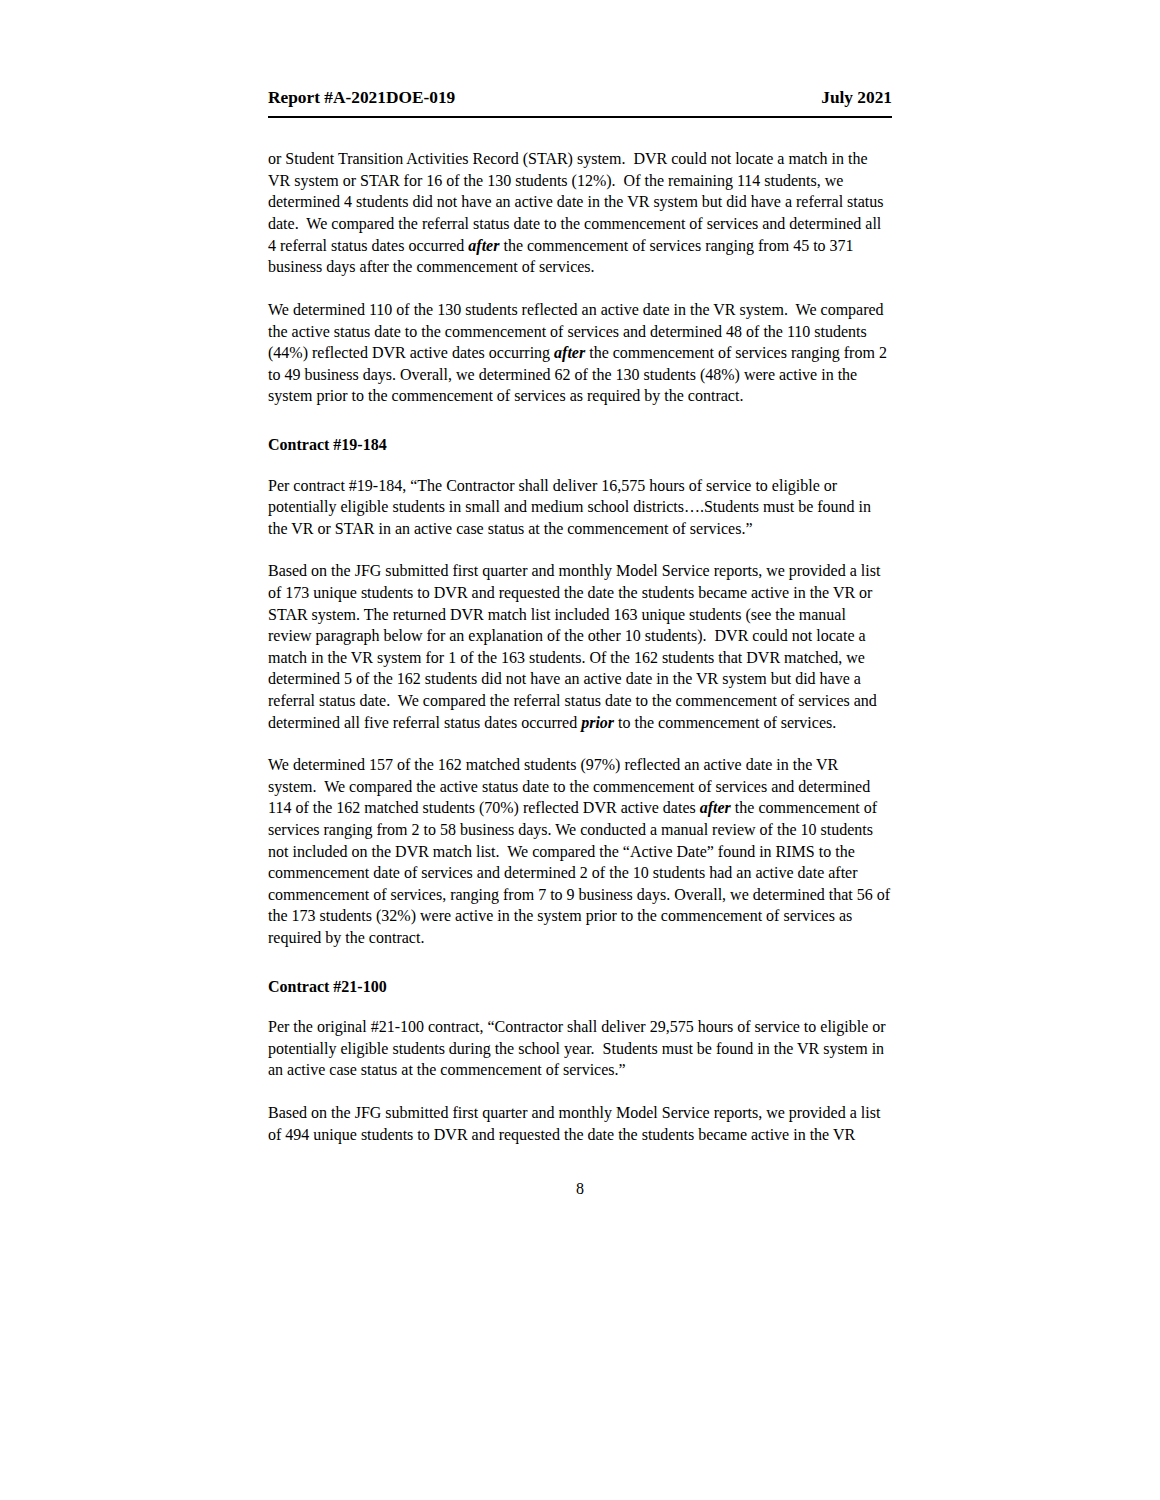Report #A-2021DOE-019 July 2021
or Student Transition Activities Record (STAR) system. DVR could not locate a match in the VR system or STAR for 16 of the 130 students (12%). Of the remaining 114 students, we determined 4 students did not have an active date in the VR system but did have a referral status date. We compared the referral status date to the commencement of services and determined all 4 referral status dates occurred after the commencement of services ranging from 45 to 371 business days after the commencement of services.
We determined 110 of the 130 students reflected an active date in the VR system. We compared the active status date to the commencement of services and determined 48 of the 110 students (44%) reflected DVR active dates occurring after the commencement of services ranging from 2 to 49 business days. Overall, we determined 62 of the 130 students (48%) were active in the system prior to the commencement of services as required by the contract.
Contract #19-184
Per contract #19-184, “The Contractor shall deliver 16,575 hours of service to eligible or potentially eligible students in small and medium school districts….Students must be found in the VR or STAR in an active case status at the commencement of services.”
Based on the JFG submitted first quarter and monthly Model Service reports, we provided a list of 173 unique students to DVR and requested the date the students became active in the VR or STAR system. The returned DVR match list included 163 unique students (see the manual review paragraph below for an explanation of the other 10 students). DVR could not locate a match in the VR system for 1 of the 163 students. Of the 162 students that DVR matched, we determined 5 of the 162 students did not have an active date in the VR system but did have a referral status date. We compared the referral status date to the commencement of services and determined all five referral status dates occurred prior to the commencement of services.
We determined 157 of the 162 matched students (97%) reflected an active date in the VR system. We compared the active status date to the commencement of services and determined 114 of the 162 matched students (70%) reflected DVR active dates after the commencement of services ranging from 2 to 58 business days. We conducted a manual review of the 10 students not included on the DVR match list. We compared the “Active Date” found in RIMS to the commencement date of services and determined 2 of the 10 students had an active date after commencement of services, ranging from 7 to 9 business days. Overall, we determined that 56 of the 173 students (32%) were active in the system prior to the commencement of services as required by the contract.
Contract #21-100
Per the original #21-100 contract, “Contractor shall deliver 29,575 hours of service to eligible or potentially eligible students during the school year. Students must be found in the VR system in an active case status at the commencement of services.”
Based on the JFG submitted first quarter and monthly Model Service reports, we provided a list of 494 unique students to DVR and requested the date the students became active in the VR
8